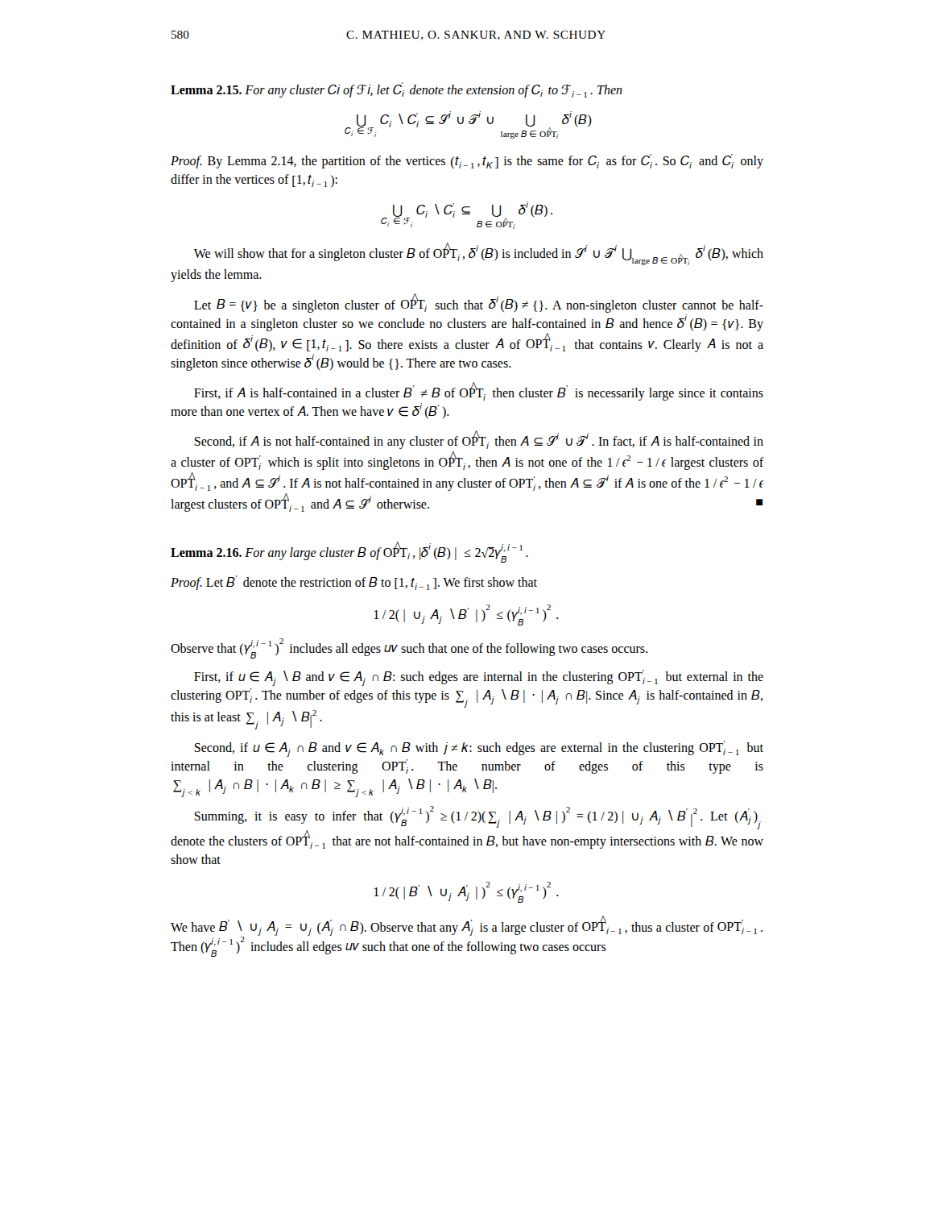580 C. MATHIEU, O. SANKUR, AND W. SCHUDY
Lemma 2.15. For any cluster Ci of ℱi, let Ci′ denote the extension of Ci to ℱi−1. Then
⋃ Ci∈ℱi Ci ∖ Ci′ ⊆ 𝒮i ∪ 𝒯i ∪ ⋃ large B∈OPTi^ δi (B)
Proof. By Lemma 2.14, the partition of the vertices (ti−1,tK] is the same for Ci as for Ci′. So Ci and Ci′ only differ in the vertices of [1,ti−1):
⋃ Ci∈ℱi Ci ∖ Ci′ ⊆ ⋃ B∈OPTi^ δi(B).
We will show that for a singleton cluster B of OPTi^, δi(B) is included in 𝒮i∪𝒯i⋃large B∈OPTi^δi(B), which yields the lemma.
Let B={v} be a singleton cluster of OPTi^ such that δi(B)≠{}. A non-singleton cluster cannot be half-contained in a singleton cluster so we conclude no clusters are half-contained in B and hence δi(B)={v}. By definition of δi(B), v∈[1,ti−1]. So there exists a cluster A of OPTi−1^ that contains v. Clearly A is not a singleton since otherwise δi(B) would be {}. There are two cases.
First, if A is half-contained in a cluster B′≠B of OPTi^ then cluster B′ is necessarily large since it contains more than one vertex of A. Then we have v∈δi(B′).
Second, if A is not half-contained in any cluster of OPTi^ then A⊆𝒮i∪𝒯i. In fact, if A is half-contained in a cluster of OPTi′ which is split into singletons in OPTi^, then A is not one of the 1/ϵ2−1/ϵ largest clusters of OPTi−1^, and A⊆𝒮i. If A is not half-contained in any cluster of OPTi′, then A⊆𝒯i if A is one of the 1/ϵ2−1/ϵ largest clusters of OPTi−1^ and A⊆𝒮i otherwise. ■
Lemma 2.16. For any large cluster B of OPTi^, |δi(B)|≤22γBi,i−1.
Proof. Let B′ denote the restriction of B to [1,ti−1]. We first show that
1/2 (|∪jAj∖B′|) 2 ≤ (γBi,i−1) 2 .
Observe that (γBi,i−1)2 includes all edges uv such that one of the following two cases occurs.
First, if u∈Aj∖B and v∈Aj∩B: such edges are internal in the clustering OPTi−1′ but external in the clustering OPTi′. The number of edges of this type is ∑j|Aj∖B|⋅|Aj∩B|. Since Aj is half-contained in B, this is at least ∑j|Aj∖B|2.
Second, if u∈Aj∩B and v∈Ak∩B with j≠k: such edges are external in the clustering OPTi−1′ but internal in the clustering OPTi′. The number of edges of this type is ∑j<k|Aj∩B|⋅|Ak∩B|≥∑j<k|Aj∖B|⋅|Ak∖B|.
Summing, it is easy to infer that (γBi,i−1)2≥(1/2)(∑j|Aj∖B|)2=(1/2)|∪jAj∖B′|2. Let (Aj′)j denote the clusters of OPTi−1^ that are not half-contained in B, but have non-empty intersections with B. We now show that
1/2 (|B′∖∪jAj′|) 2 ≤ (γBi,i−1) 2 .
We have B′∖∪jAj=∪j(Aj′∩B). Observe that any Aj′ is a large cluster of OPTi−1^, thus a cluster of OPTi−1′. Then (γBi,i−1)2 includes all edges uv such that one of the following two cases occurs